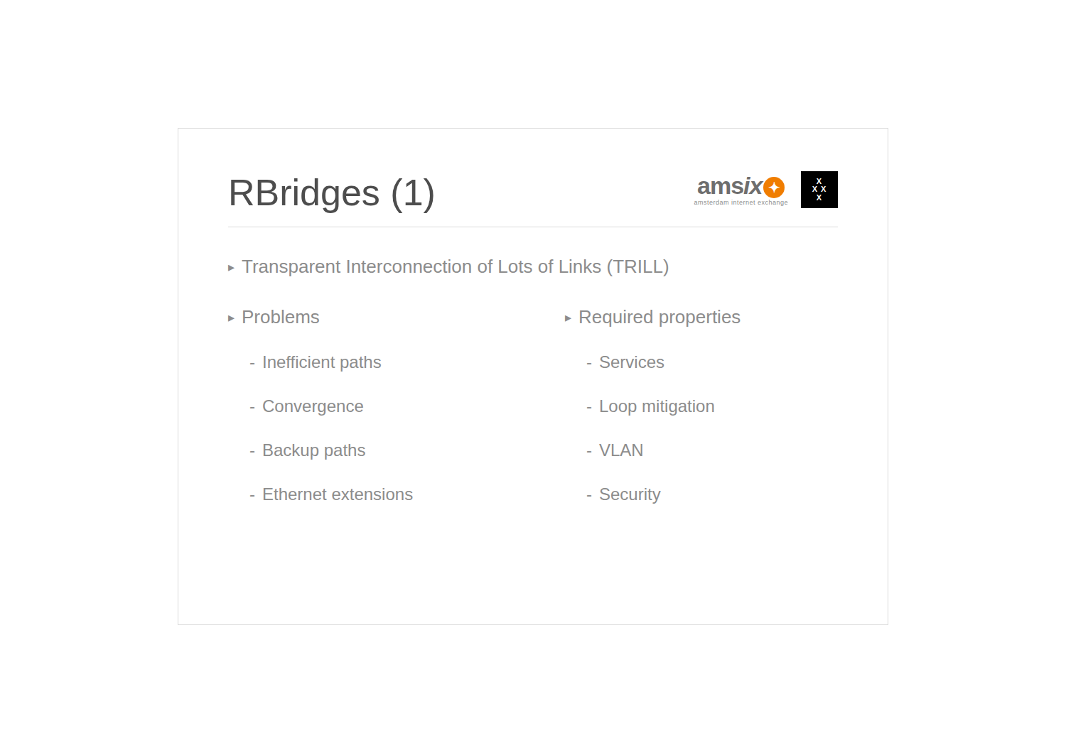amsix✦
amsterdam internet exchange
X
X X
X
RBridges (1)
Transparent Interconnection of Lots of Links (TRILL)
Problems
Inefficient paths
Convergence
Backup paths
Ethernet extensions
Required properties
Services
Loop mitigation
VLAN
Security